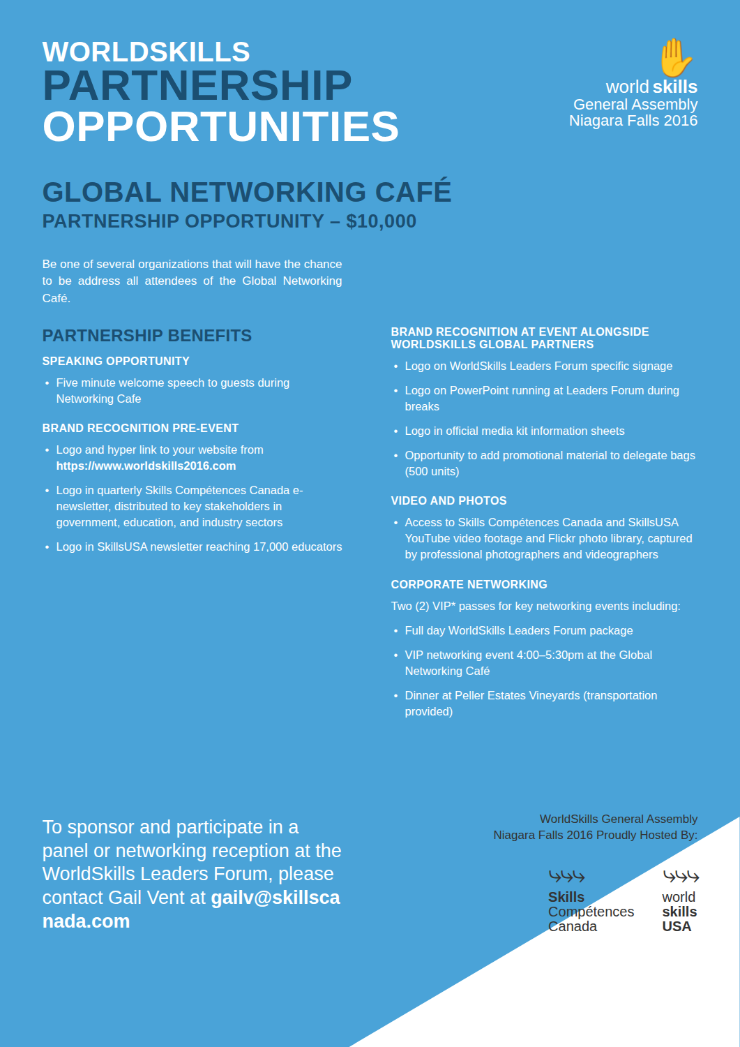WORLDSKILLS PARTNERSHIP OPPORTUNITIES
✋ world skills General Assembly Niagara Falls 2016
GLOBAL NETWORKING CAFÉ
PARTNERSHIP OPPORTUNITY – $10,000
Be one of several organizations that will have the chance to be address all attendees of the Global Networking Café.
PARTNERSHIP BENEFITS
Speaking Opportunity
Five minute welcome speech to guests during Networking Cafe
Brand Recognition Pre-Event
Logo and hyper link to your website from https://www.worldskills2016.com
Logo in quarterly Skills Compétences Canada e-newsletter, distributed to key stakeholders in government, education, and industry sectors
Logo in SkillsUSA newsletter reaching 17,000 educators
Brand Recognition at Event Alongside WorldSkills Global Partners
Logo on WorldSkills Leaders Forum specific signage
Logo on PowerPoint running at Leaders Forum during breaks
Logo in official media kit information sheets
Opportunity to add promotional material to delegate bags (500 units)
Video and Photos
Access to Skills Compétences Canada and SkillsUSA YouTube video footage and Flickr photo library, captured by professional photographers and videographers
Corporate Networking
Two (2) VIP* passes for key networking events including:
Full day WorldSkills Leaders Forum package
VIP networking event 4:00–5:30pm at the Global Networking Café
Dinner at Peller Estates Vineyards (transportation provided)
To sponsor and participate in a panel or networking reception at the WorldSkills Leaders Forum, please contact Gail Vent at gailv@skillscanada.com
WorldSkills General Assembly
Niagara Falls 2016 Proudly Hosted By:
⤷⤷⤷ Skills Compétences Canada
⤷⤷⤷ world skills USA